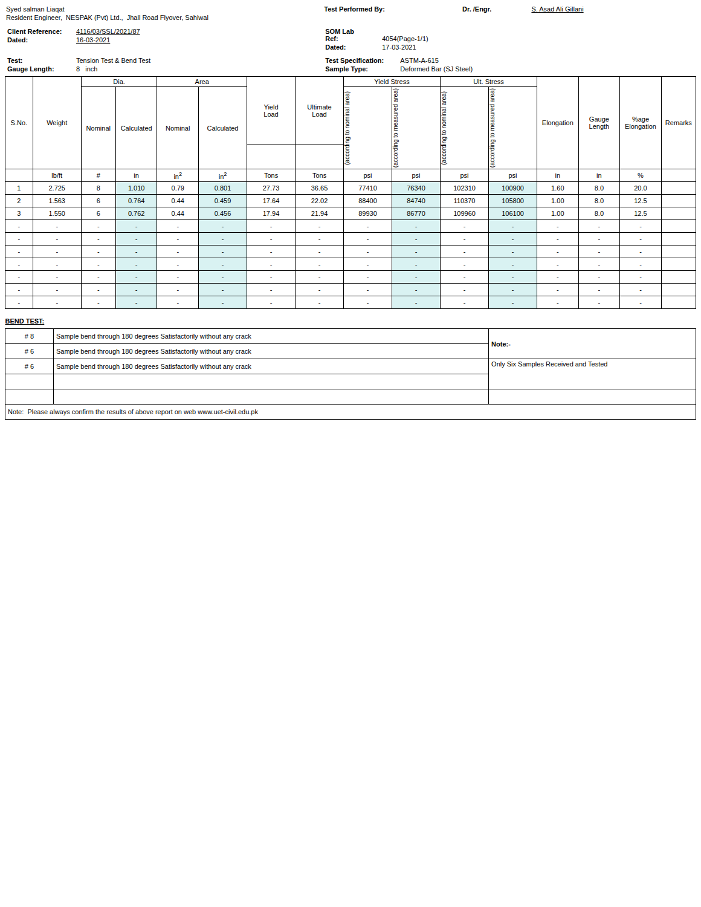| Syed salman Liaqat | Test Performed By: | Dr. /Engr. | S. Asad Ali Gillani |
| Resident Engineer, NESPAK (Pvt) Ltd., Jhall Road Flyover, Sahiwal |
| / Client Reference: / 4116/03/SSL/2021/87 / / Dated: / 16-03-2021 / | / SOM Lab Ref: / 4054(Page-1/1) / / Dated: / 17-03-2021 / |
| / Test: / Tension Test & Bend Test / / Gauge Length: / 8 inch / | / Test Specification: / ASTM-A-615 / / Sample Type: / Deformed Bar (SJ Steel) / |
| S.No. | Weight | Dia. | Area | Yield Load | Ultimate Load | Yield Stress | Ult. Stress | Elongation | Gauge Length | %age Elongation | Remarks |
| --- | --- | --- | --- | --- | --- | --- | --- | --- | --- | --- | --- |
| Nominal | Calculated | Nominal | Calculated | (according to nominal area) | (according to measured area) | (according to nominal area) | (according to measured area) |
| | lb/ft | # | in | in 2 | in 2 | Tons | Tons | psi | psi | psi | psi | in | in | % | |
| 1 | 2.725 | 8 | 1.010 | 0.79 | 0.801 | 27.73 | 36.65 | 77410 | 76340 | 102310 | 100900 | 1.60 | 8.0 | 20.0 | |
| 2 | 1.563 | 6 | 0.764 | 0.44 | 0.459 | 17.64 | 22.02 | 88400 | 84740 | 110370 | 105800 | 1.00 | 8.0 | 12.5 | |
| 3 | 1.550 | 6 | 0.762 | 0.44 | 0.456 | 17.94 | 21.94 | 89930 | 86770 | 109960 | 106100 | 1.00 | 8.0 | 12.5 | |
| - | - | - | - | - | - | - | - | - | - | - | - | - | - | - | |
| - | - | - | - | - | - | - | - | - | - | - | - | - | - | - | |
| - | - | - | - | - | - | - | - | - | - | - | - | - | - | - | |
| - | - | - | - | - | - | - | - | - | - | - | - | - | - | - | |
| - | - | - | - | - | - | - | - | - | - | - | - | - | - | - | |
| - | - | - | - | - | - | - | - | - | - | - | - | - | - | - | |
| - | - | - | - | - | - | - | - | - | - | - | - | - | - | - | |
| BEND TEST: |
| # 8 | Sample bend through 180 degrees Satisfactorily without any crack | Note:- |
| # 6 | Sample bend through 180 degrees Satisfactorily without any crack |
| # 6 | Sample bend through 180 degrees Satisfactorily without any crack | Only Six Samples Received and Tested |
| Note: Please always confirm the results of above report on web www.uet-civil.edu.pk |